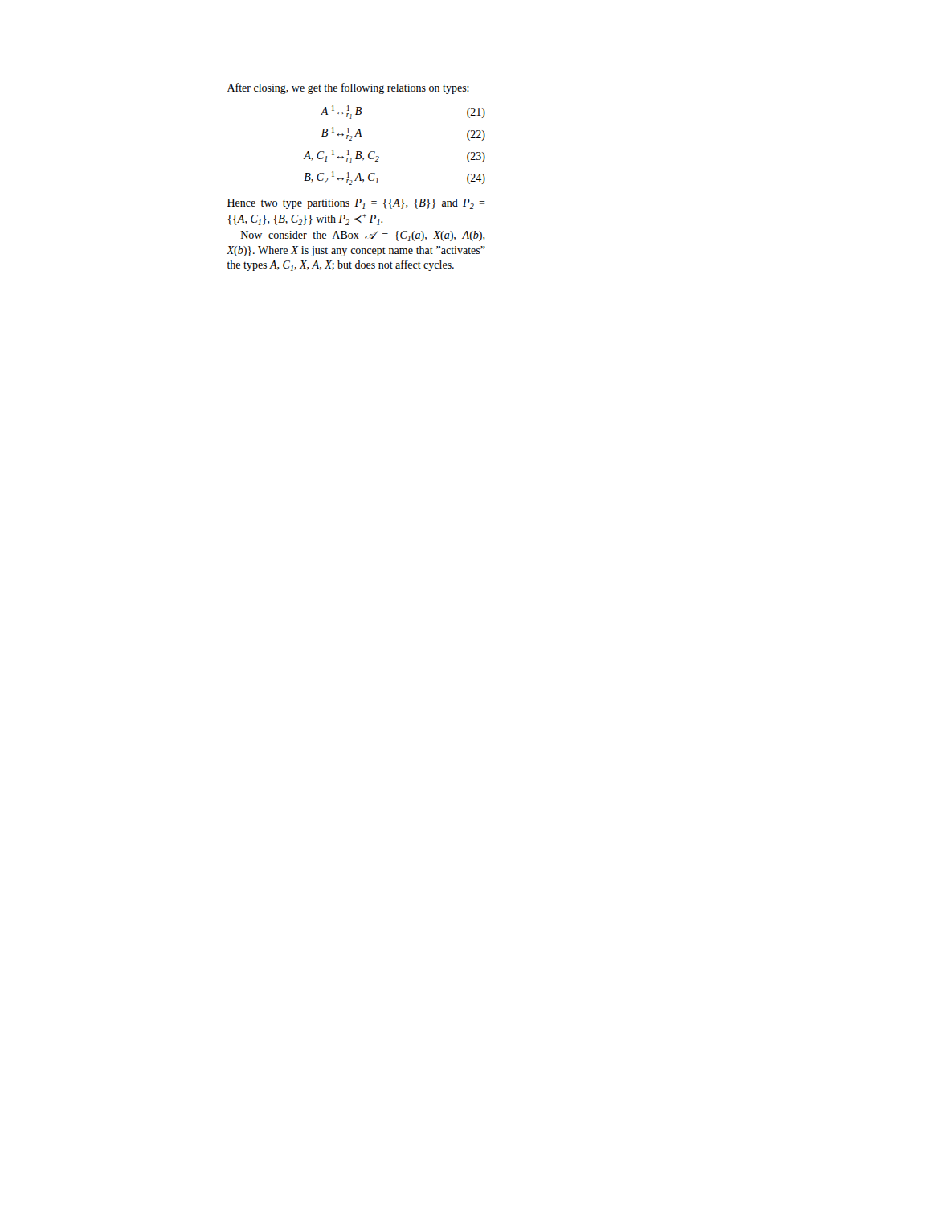After closing, we get the following relations on types:
| A 1 ↔ 1 r 1 B | (21) |
| B 1 ↔ 1 r 2 A | (22) |
| A , C 1 1 ↔ 1 r 1 B , C 2 | (23) |
| B , C 2 1 ↔ 1 r 2 A , C 1 | (24) |
Hence two type partitions P1 = {{A}, {B}} and P2 = {{A, C1}, {B, C2}} with P2 ≺+ P1.
Now consider the ABox 𝒜 = {C1(a), X(a), A(b), X(b)}. Where X is just any concept name that ”activates” the types A, C1, X, A, X; but does not affect cycles.